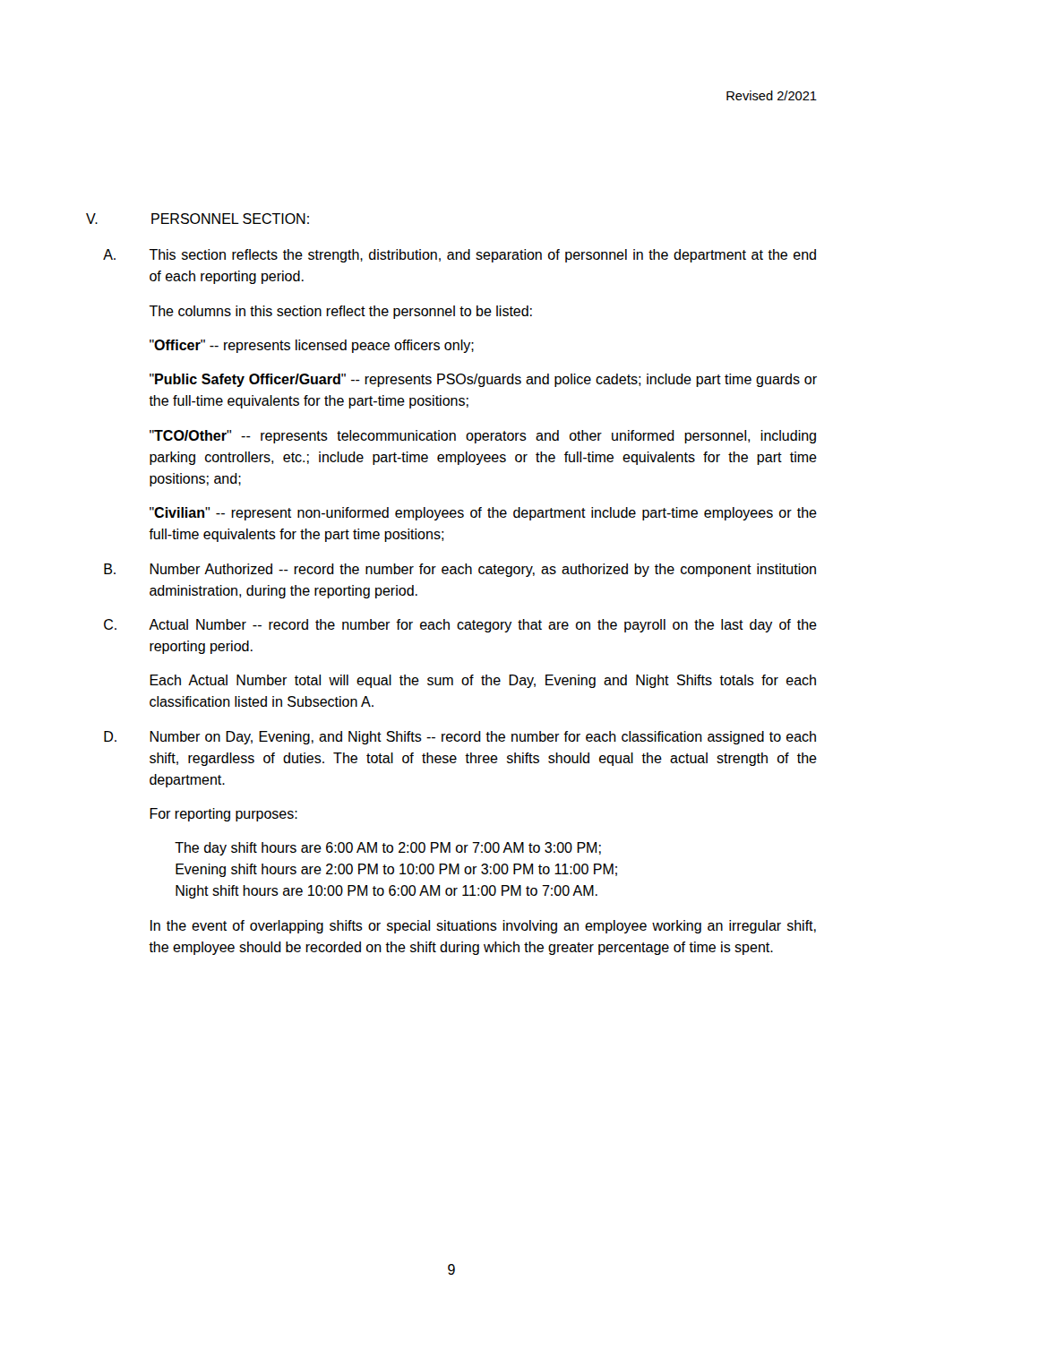Revised 2/2021
V. PERSONNEL SECTION:
A.
This section reflects the strength, distribution, and separation of personnel in the department at the end of each reporting period.
The columns in this section reflect the personnel to be listed:
"Officer" -- represents licensed peace officers only;
"Public Safety Officer/Guard" -- represents PSOs/guards and police cadets; include part time guards or the full-time equivalents for the part-time positions;
"TCO/Other" -- represents telecommunication operators and other uniformed personnel, including parking controllers, etc.; include part-time employees or the full-time equivalents for the part time positions; and;
"Civilian" -- represent non-uniformed employees of the department include part-time employees or the full-time equivalents for the part time positions;
B.
Number Authorized -- record the number for each category, as authorized by the component institution administration, during the reporting period.
C.
Actual Number -- record the number for each category that are on the payroll on the last day of the reporting period.
Each Actual Number total will equal the sum of the Day, Evening and Night Shifts totals for each classification listed in Subsection A.
D.
Number on Day, Evening, and Night Shifts -- record the number for each classification assigned to each shift, regardless of duties. The total of these three shifts should equal the actual strength of the department.
For reporting purposes:
The day shift hours are 6:00 AM to 2:00 PM or 7:00 AM to 3:00 PM;
Evening shift hours are 2:00 PM to 10:00 PM or 3:00 PM to 11:00 PM;
Night shift hours are 10:00 PM to 6:00 AM or 11:00 PM to 7:00 AM.
In the event of overlapping shifts or special situations involving an employee working an irregular shift, the employee should be recorded on the shift during which the greater percentage of time is spent.
9